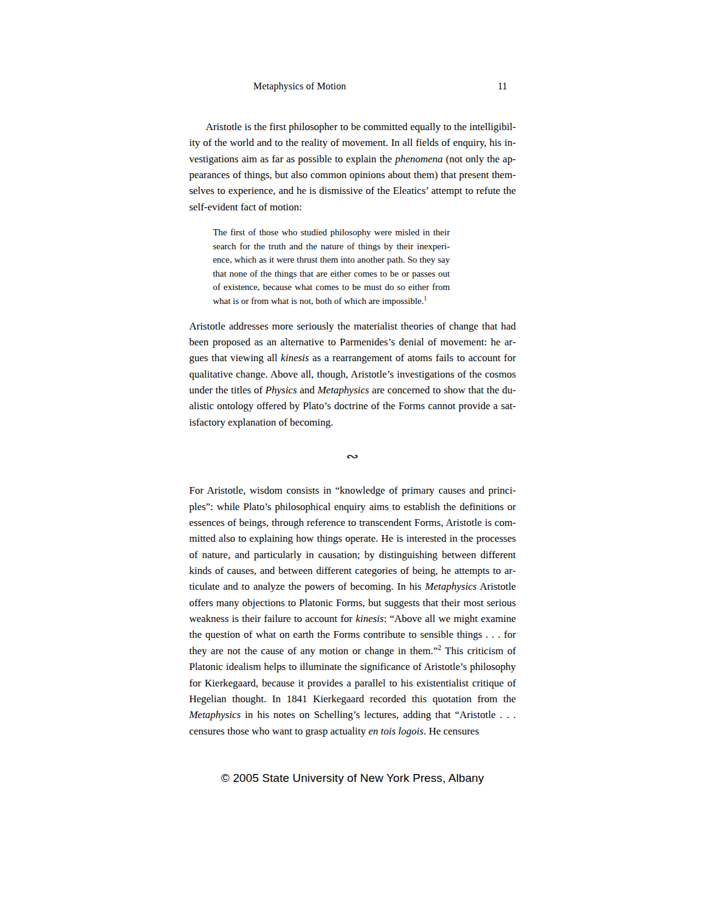Metaphysics of Motion 11
Aristotle is the first philosopher to be committed equally to the intelligibility of the world and to the reality of movement. In all fields of enquiry, his investigations aim as far as possible to explain the phenomena (not only the appearances of things, but also common opinions about them) that present themselves to experience, and he is dismissive of the Eleatics’ attempt to refute the self-evident fact of motion:
The first of those who studied philosophy were misled in their search for the truth and the nature of things by their inexperience, which as it were thrust them into another path. So they say that none of the things that are either comes to be or passes out of existence, because what comes to be must do so either from what is or from what is not, both of which are impossible.1
Aristotle addresses more seriously the materialist theories of change that had been proposed as an alternative to Parmenides’s denial of movement: he argues that viewing all kinesis as a rearrangement of atoms fails to account for qualitative change. Above all, though, Aristotle’s investigations of the cosmos under the titles of Physics and Metaphysics are concerned to show that the dualistic ontology offered by Plato’s doctrine of the Forms cannot provide a satisfactory explanation of becoming.
∾
For Aristotle, wisdom consists in “knowledge of primary causes and principles”: while Plato’s philosophical enquiry aims to establish the definitions or essences of beings, through reference to transcendent Forms, Aristotle is committed also to explaining how things operate. He is interested in the processes of nature, and particularly in causation; by distinguishing between different kinds of causes, and between different categories of being, he attempts to articulate and to analyze the powers of becoming. In his Metaphysics Aristotle offers many objections to Platonic Forms, but suggests that their most serious weakness is their failure to account for kinesis: “Above all we might examine the question of what on earth the Forms contribute to sensible things . . . for they are not the cause of any motion or change in them.”2 This criticism of Platonic idealism helps to illuminate the significance of Aristotle’s philosophy for Kierkegaard, because it provides a parallel to his existentialist critique of Hegelian thought. In 1841 Kierkegaard recorded this quotation from the Metaphysics in his notes on Schelling’s lectures, adding that “Aristotle . . . censures those who want to grasp actuality en tois logois. He censures
© 2005 State University of New York Press, Albany